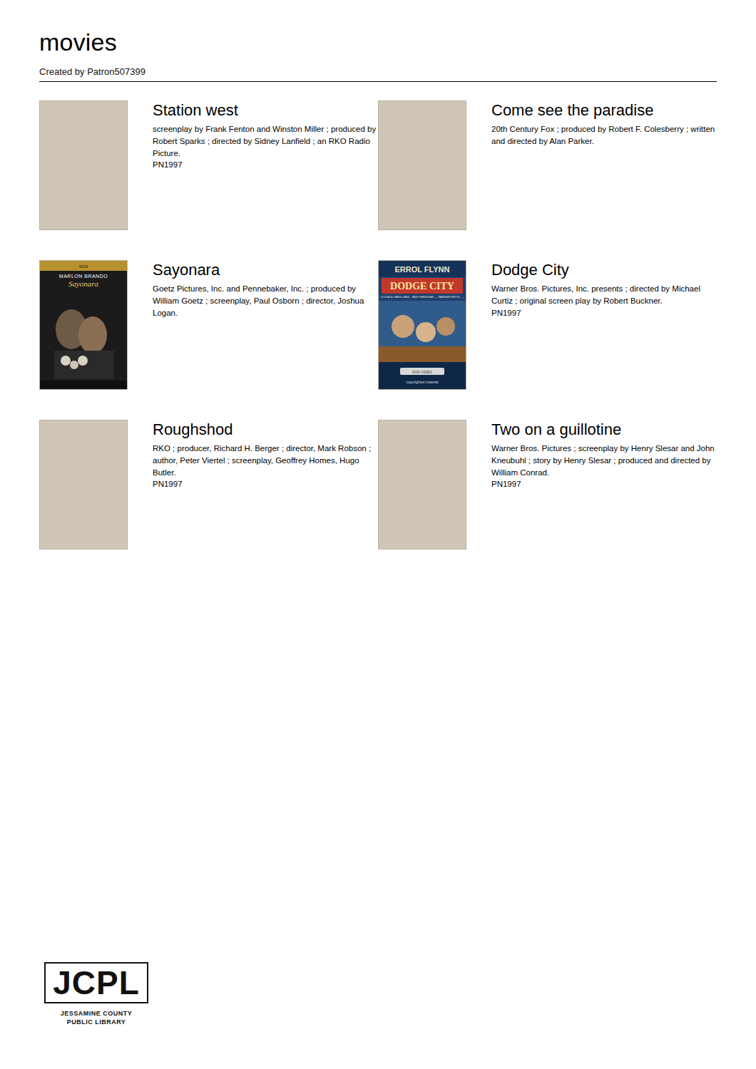movies
Created by Patron507399
| / / Station west screenplay by Frank Fenton and Winston Miller ; produced by Robert Sparks ; directed by Sidney Lanfield ; an RKO Radio Picture. PN1997 / | / / Come see the paradise 20th Century Fox ; produced by Robert F. Colesberry ; written and directed by Alan Parker. / |
| / MGM MARLON BRANDO Sayonara / Sayonara Goetz Pictures, Inc. and Pennebaker, Inc. ; produced by William Goetz ; screenplay, Paul Osborn ; director, Joshua Logan. / | / ERROL FLYNN DODGE CITY OLIVIA de HAVILLAND · ANN SHERIDAN — WARNER BROS. — DVD VIDEO copyrighted material / Dodge City Warner Bros. Pictures, Inc. presents ; directed by Michael Curtiz ; original screen play by Robert Buckner. PN1997 / |
| / / Roughshod RKO ; producer, Richard H. Berger ; director, Mark Robson ; author, Peter Viertel ; screenplay, Geoffrey Homes, Hugo Butler. PN1997 / | / / Two on a guillotine Warner Bros. Pictures ; screenplay by Henry Slesar and John Kneubuhl ; story by Henry Slesar ; produced and directed by William Conrad. PN1997 / |
JCPL JESSAMINE COUNTY PUBLIC LIBRARY